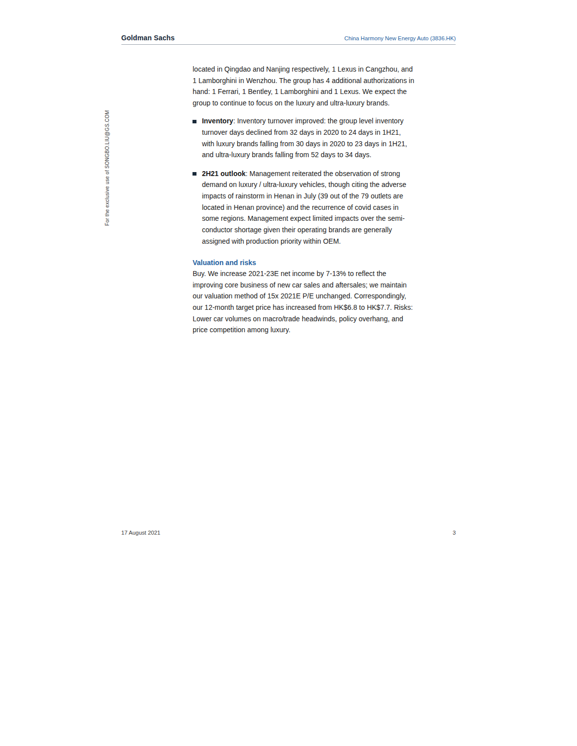Goldman Sachs
China Harmony New Energy Auto (3836.HK)
For the exclusive use of SONGBO.LIU@GS.COM
located in Qingdao and Nanjing respectively, 1 Lexus in Cangzhou, and 1 Lamborghini in Wenzhou. The group has 4 additional authorizations in hand: 1 Ferrari, 1 Bentley, 1 Lamborghini and 1 Lexus. We expect the group to continue to focus on the luxury and ultra-luxury brands.
Inventory: Inventory turnover improved: the group level inventory turnover days declined from 32 days in 2020 to 24 days in 1H21, with luxury brands falling from 30 days in 2020 to 23 days in 1H21, and ultra-luxury brands falling from 52 days to 34 days.
2H21 outlook: Management reiterated the observation of strong demand on luxury / ultra-luxury vehicles, though citing the adverse impacts of rainstorm in Henan in July (39 out of the 79 outlets are located in Henan province) and the recurrence of covid cases in some regions. Management expect limited impacts over the semi-conductor shortage given their operating brands are generally assigned with production priority within OEM.
Valuation and risks
Buy. We increase 2021-23E net income by 7-13% to reflect the improving core business of new car sales and aftersales; we maintain our valuation method of 15x 2021E P/E unchanged. Correspondingly, our 12-month target price has increased from HK$6.8 to HK$7.7. Risks: Lower car volumes on macro/trade headwinds, policy overhang, and price competition among luxury.
17 August 2021
3